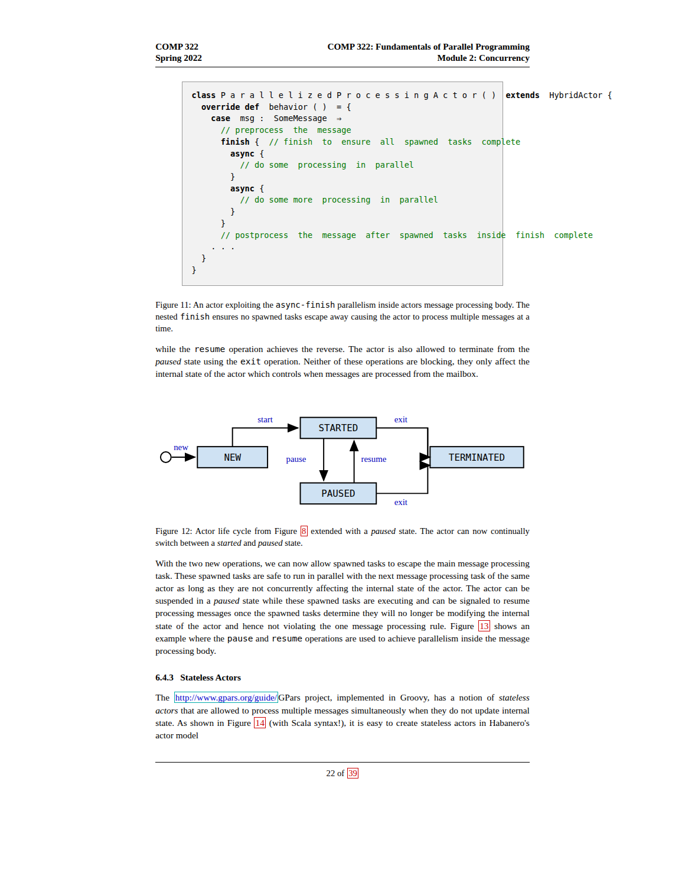COMP 322
Spring 2022
COMP 322: Fundamentals of Parallel Programming
Module 2: Concurrency
class P a r a l l e l i z e d P r o c e s s i n g A c t o r ( )  extends  HybridActor {
  override def  behavior ( )  = {
    case  msg :  SomeMessage  ⇒
      // preprocess  the  message
      finish {  // finish  to  ensure  all  spawned  tasks  complete
        async {
          // do some  processing  in  parallel
        }
        async {
          // do some more  processing  in  parallel
        }
      }
      // postprocess  the  message  after  spawned  tasks  inside  finish  complete
    . . .
  }
}
Figure 11: An actor exploiting the async-finish parallelism inside actors message processing body. The nested finish ensures no spawned tasks escape away causing the actor to process multiple messages at a time.
while the resume operation achieves the reverse. The actor is also allowed to terminate from the paused state using the exit operation. Neither of these operations are blocking, they only affect the internal state of the actor which controls when messages are processed from the mailbox.
NEW STARTED PAUSED TERMINATED new start exit pause resume exit
Figure 12: Actor life cycle from Figure 8 extended with a paused state. The actor can now continually switch between a started and paused state.
With the two new operations, we can now allow spawned tasks to escape the main message processing task. These spawned tasks are safe to run in parallel with the next message processing task of the same actor as long as they are not concurrently affecting the internal state of the actor. The actor can be suspended in a paused state while these spawned tasks are executing and can be signaled to resume processing messages once the spawned tasks determine they will no longer be modifying the internal state of the actor and hence not violating the one message processing rule. Figure 13 shows an example where the pause and resume operations are used to achieve parallelism inside the message processing body.
6.4.3 Stateless Actors
The http://www.gpars.org/guide/GPars project, implemented in Groovy, has a notion of stateless actors that are allowed to process multiple messages simultaneously when they do not update internal state. As shown in Figure 14 (with Scala syntax!), it is easy to create stateless actors in Habanero's actor model
22 of 39